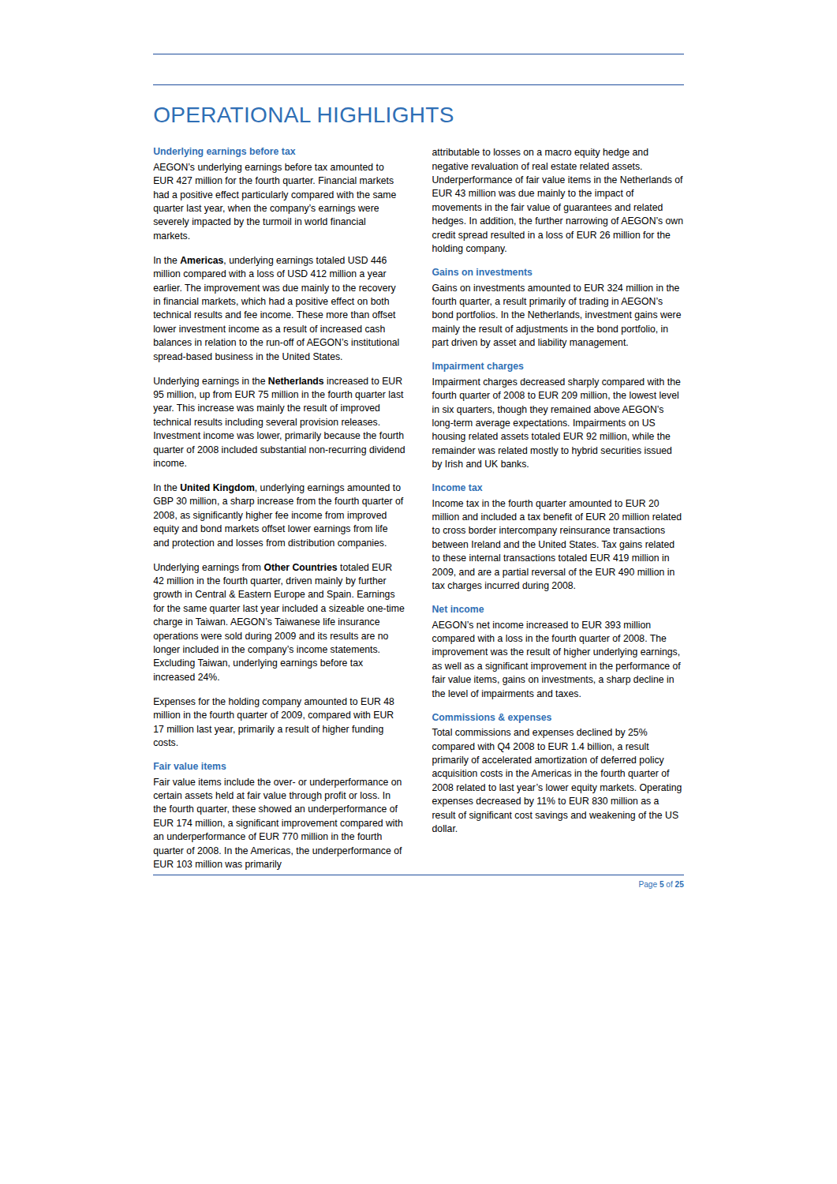OPERATIONAL HIGHLIGHTS
Underlying earnings before tax
AEGON’s underlying earnings before tax amounted to EUR 427 million for the fourth quarter. Financial markets had a positive effect particularly compared with the same quarter last year, when the company’s earnings were severely impacted by the turmoil in world financial markets.
In the Americas, underlying earnings totaled USD 446 million compared with a loss of USD 412 million a year earlier. The improvement was due mainly to the recovery in financial markets, which had a positive effect on both technical results and fee income. These more than offset lower investment income as a result of increased cash balances in relation to the run-off of AEGON’s institutional spread-based business in the United States.
Underlying earnings in the Netherlands increased to EUR 95 million, up from EUR 75 million in the fourth quarter last year. This increase was mainly the result of improved technical results including several provision releases. Investment income was lower, primarily because the fourth quarter of 2008 included substantial non-recurring dividend income.
In the United Kingdom, underlying earnings amounted to GBP 30 million, a sharp increase from the fourth quarter of 2008, as significantly higher fee income from improved equity and bond markets offset lower earnings from life and protection and losses from distribution companies.
Underlying earnings from Other Countries totaled EUR 42 million in the fourth quarter, driven mainly by further growth in Central & Eastern Europe and Spain. Earnings for the same quarter last year included a sizeable one-time charge in Taiwan. AEGON’s Taiwanese life insurance operations were sold during 2009 and its results are no longer included in the company’s income statements. Excluding Taiwan, underlying earnings before tax increased 24%.
Expenses for the holding company amounted to EUR 48 million in the fourth quarter of 2009, compared with EUR 17 million last year, primarily a result of higher funding costs.
Fair value items
Fair value items include the over- or underperformance on certain assets held at fair value through profit or loss. In the fourth quarter, these showed an underperformance of EUR 174 million, a significant improvement compared with an underperformance of EUR 770 million in the fourth quarter of 2008. In the Americas, the underperformance of EUR 103 million was primarily
attributable to losses on a macro equity hedge and negative revaluation of real estate related assets. Underperformance of fair value items in the Netherlands of EUR 43 million was due mainly to the impact of movements in the fair value of guarantees and related hedges. In addition, the further narrowing of AEGON’s own credit spread resulted in a loss of EUR 26 million for the holding company.
Gains on investments
Gains on investments amounted to EUR 324 million in the fourth quarter, a result primarily of trading in AEGON’s bond portfolios. In the Netherlands, investment gains were mainly the result of adjustments in the bond portfolio, in part driven by asset and liability management.
Impairment charges
Impairment charges decreased sharply compared with the fourth quarter of 2008 to EUR 209 million, the lowest level in six quarters, though they remained above AEGON’s long-term average expectations. Impairments on US housing related assets totaled EUR 92 million, while the remainder was related mostly to hybrid securities issued by Irish and UK banks.
Income tax
Income tax in the fourth quarter amounted to EUR 20 million and included a tax benefit of EUR 20 million related to cross border intercompany reinsurance transactions between Ireland and the United States. Tax gains related to these internal transactions totaled EUR 419 million in 2009, and are a partial reversal of the EUR 490 million in tax charges incurred during 2008.
Net income
AEGON’s net income increased to EUR 393 million compared with a loss in the fourth quarter of 2008. The improvement was the result of higher underlying earnings, as well as a significant improvement in the performance of fair value items, gains on investments, a sharp decline in the level of impairments and taxes.
Commissions & expenses
Total commissions and expenses declined by 25% compared with Q4 2008 to EUR 1.4 billion, a result primarily of accelerated amortization of deferred policy acquisition costs in the Americas in the fourth quarter of 2008 related to last year’s lower equity markets. Operating expenses decreased by 11% to EUR 830 million as a result of significant cost savings and weakening of the US dollar.
Page 5 of 25